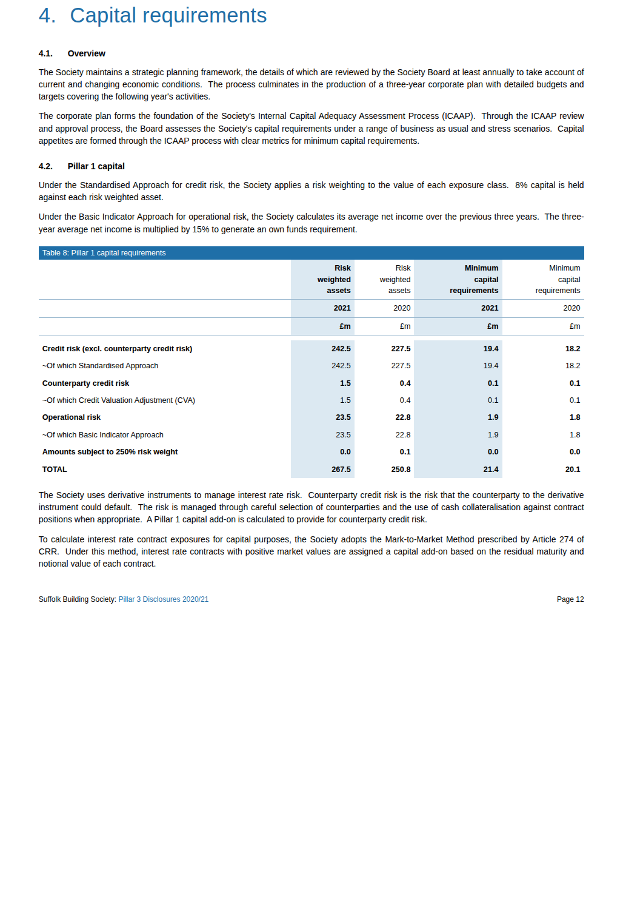4. Capital requirements
4.1. Overview
The Society maintains a strategic planning framework, the details of which are reviewed by the Society Board at least annually to take account of current and changing economic conditions. The process culminates in the production of a three-year corporate plan with detailed budgets and targets covering the following year's activities.
The corporate plan forms the foundation of the Society's Internal Capital Adequacy Assessment Process (ICAAP). Through the ICAAP review and approval process, the Board assesses the Society's capital requirements under a range of business as usual and stress scenarios. Capital appetites are formed through the ICAAP process with clear metrics for minimum capital requirements.
4.2. Pillar 1 capital
Under the Standardised Approach for credit risk, the Society applies a risk weighting to the value of each exposure class. 8% capital is held against each risk weighted asset.
Under the Basic Indicator Approach for operational risk, the Society calculates its average net income over the previous three years. The three-year average net income is multiplied by 15% to generate an own funds requirement.
Table 8: Pillar 1 capital requirements
| | Risk weighted assets | Risk weighted assets | Minimum capital requirements | Minimum capital requirements |
| --- | --- | --- | --- | --- |
| | 2021 | 2020 | 2021 | 2020 |
| | £m | £m | £m | £m |
| Credit risk (excl. counterparty credit risk) | 242.5 | 227.5 | 19.4 | 18.2 |
| ~Of which Standardised Approach | 242.5 | 227.5 | 19.4 | 18.2 |
| Counterparty credit risk | 1.5 | 0.4 | 0.1 | 0.1 |
| ~Of which Credit Valuation Adjustment (CVA) | 1.5 | 0.4 | 0.1 | 0.1 |
| Operational risk | 23.5 | 22.8 | 1.9 | 1.8 |
| ~Of which Basic Indicator Approach | 23.5 | 22.8 | 1.9 | 1.8 |
| Amounts subject to 250% risk weight | 0.0 | 0.1 | 0.0 | 0.0 |
| TOTAL | 267.5 | 250.8 | 21.4 | 20.1 |
The Society uses derivative instruments to manage interest rate risk. Counterparty credit risk is the risk that the counterparty to the derivative instrument could default. The risk is managed through careful selection of counterparties and the use of cash collateralisation against contract positions when appropriate. A Pillar 1 capital add-on is calculated to provide for counterparty credit risk.
To calculate interest rate contract exposures for capital purposes, the Society adopts the Mark-to-Market Method prescribed by Article 274 of CRR. Under this method, interest rate contracts with positive market values are assigned a capital add-on based on the residual maturity and notional value of each contract.
Suffolk Building Society: Pillar 3 Disclosures 2020/21 Page 12